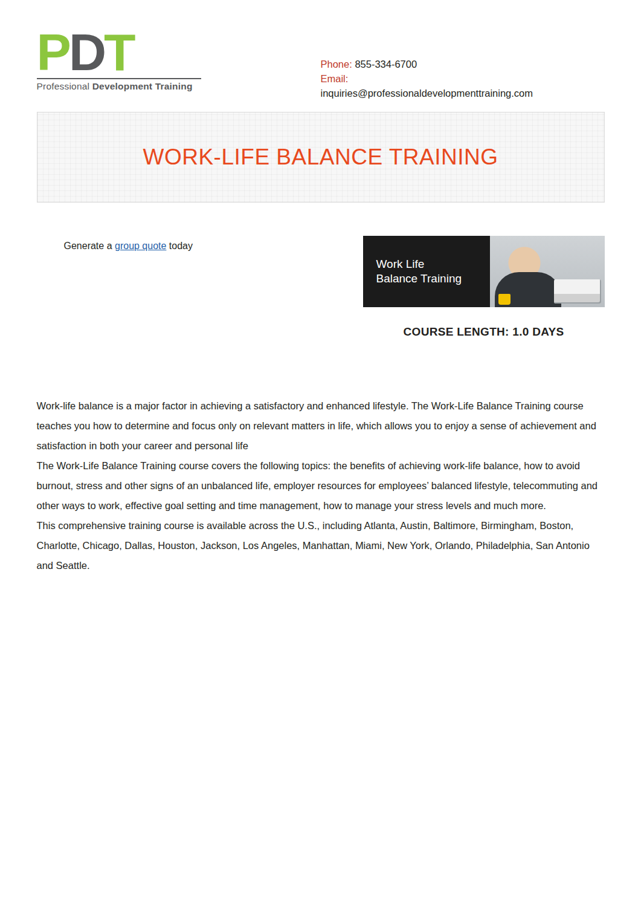PDT
Professional Development Training
Phone: 855-334-6700
Email:
inquiries@professionaldevelopmenttraining.com
Work-Life Balance Training
Generate a group quote today
Work Life
Balance Training
COURSE LENGTH: 1.0 DAYS
Work-life balance is a major factor in achieving a satisfactory and enhanced lifestyle. The Work-Life Balance Training course teaches you how to determine and focus only on relevant matters in life, which allows you to enjoy a sense of achievement and satisfaction in both your career and personal life
The Work-Life Balance Training course covers the following topics: the benefits of achieving work-life balance, how to avoid burnout, stress and other signs of an unbalanced life, employer resources for employees’ balanced lifestyle, telecommuting and other ways to work, effective goal setting and time management, how to manage your stress levels and much more.
This comprehensive training course is available across the U.S., including Atlanta, Austin, Baltimore, Birmingham, Boston, Charlotte, Chicago, Dallas, Houston, Jackson, Los Angeles, Manhattan, Miami, New York, Orlando, Philadelphia, San Antonio and Seattle.